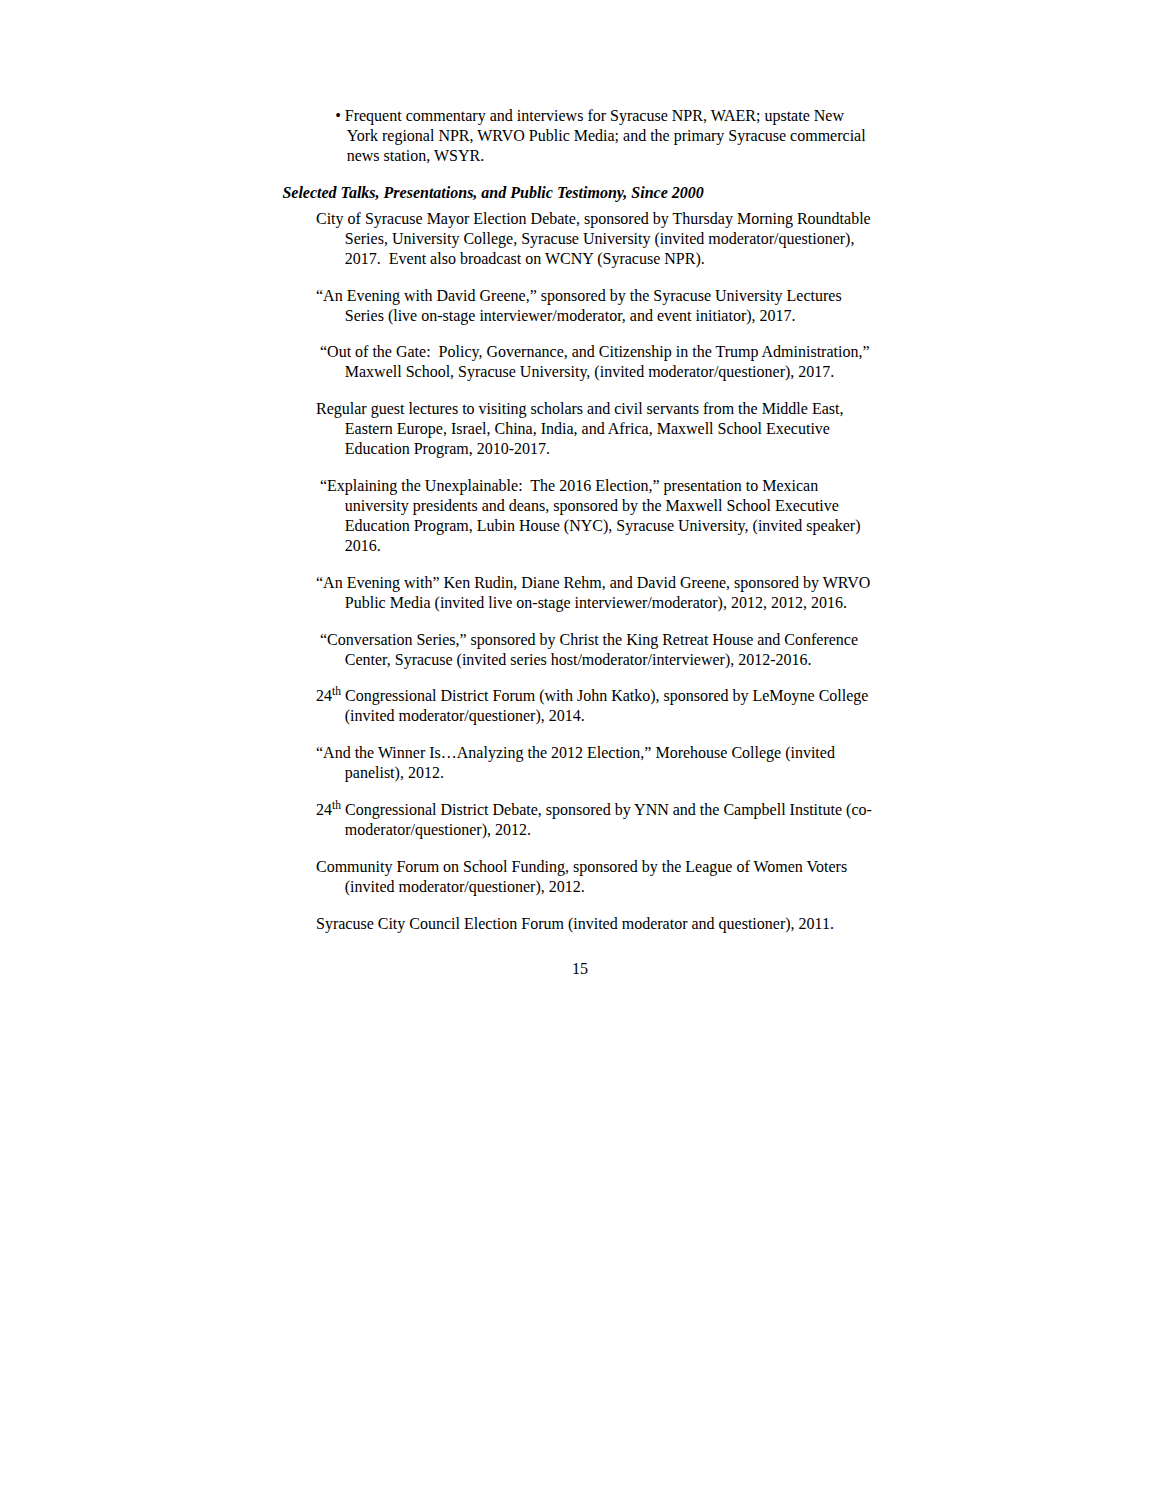• Frequent commentary and interviews for Syracuse NPR, WAER; upstate New York regional NPR, WRVO Public Media; and the primary Syracuse commercial news station, WSYR.
Selected Talks, Presentations, and Public Testimony, Since 2000
City of Syracuse Mayor Election Debate, sponsored by Thursday Morning Roundtable Series, University College, Syracuse University (invited moderator/questioner), 2017. Event also broadcast on WCNY (Syracuse NPR).
“An Evening with David Greene,” sponsored by the Syracuse University Lectures Series (live on-stage interviewer/moderator, and event initiator), 2017.
“Out of the Gate: Policy, Governance, and Citizenship in the Trump Administration,” Maxwell School, Syracuse University, (invited moderator/questioner), 2017.
Regular guest lectures to visiting scholars and civil servants from the Middle East, Eastern Europe, Israel, China, India, and Africa, Maxwell School Executive Education Program, 2010-2017.
“Explaining the Unexplainable: The 2016 Election,” presentation to Mexican university presidents and deans, sponsored by the Maxwell School Executive Education Program, Lubin House (NYC), Syracuse University, (invited speaker) 2016.
“An Evening with” Ken Rudin, Diane Rehm, and David Greene, sponsored by WRVO Public Media (invited live on-stage interviewer/moderator), 2012, 2012, 2016.
“Conversation Series,” sponsored by Christ the King Retreat House and Conference Center, Syracuse (invited series host/moderator/interviewer), 2012-2016.
24th Congressional District Forum (with John Katko), sponsored by LeMoyne College (invited moderator/questioner), 2014.
“And the Winner Is…Analyzing the 2012 Election,” Morehouse College (invited panelist), 2012.
24th Congressional District Debate, sponsored by YNN and the Campbell Institute (co-moderator/questioner), 2012.
Community Forum on School Funding, sponsored by the League of Women Voters (invited moderator/questioner), 2012.
Syracuse City Council Election Forum (invited moderator and questioner), 2011.
15